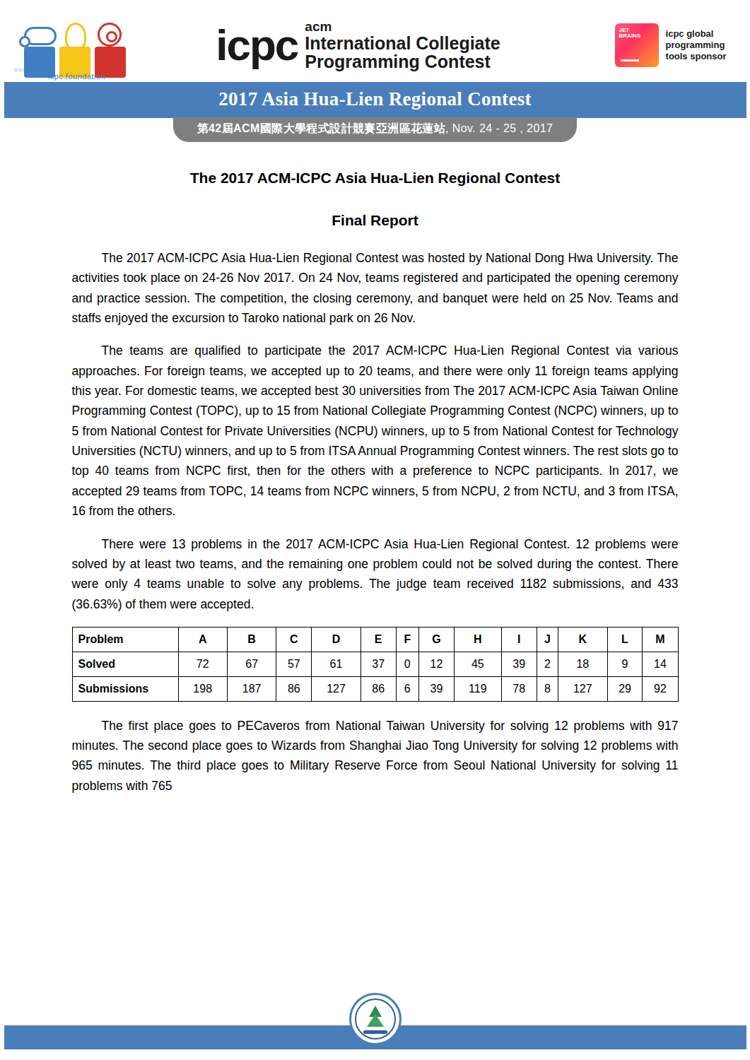○○○○
icpc.foundation
icpc
acm
International Collegiate
Programming Contest
JET
BRAINS
icpc global
programming
tools sponsor
2017 Asia Hua-Lien Regional Contest
第42屆ACM國際大學程式設計競賽亞洲區花蓮站, Nov. 24 - 25 , 2017
The 2017 ACM-ICPC Asia Hua-Lien Regional Contest
Final Report
The 2017 ACM-ICPC Asia Hua-Lien Regional Contest was hosted by National Dong Hwa University. The activities took place on 24-26 Nov 2017. On 24 Nov, teams registered and participated the opening ceremony and practice session. The competition, the closing ceremony, and banquet were held on 25 Nov. Teams and staffs enjoyed the excursion to Taroko national park on 26 Nov.
The teams are qualified to participate the 2017 ACM-ICPC Hua-Lien Regional Contest via various approaches. For foreign teams, we accepted up to 20 teams, and there were only 11 foreign teams applying this year. For domestic teams, we accepted best 30 universities from The 2017 ACM-ICPC Asia Taiwan Online Programming Contest (TOPC), up to 15 from National Collegiate Programming Contest (NCPC) winners, up to 5 from National Contest for Private Universities (NCPU) winners, up to 5 from National Contest for Technology Universities (NCTU) winners, and up to 5 from ITSA Annual Programming Contest winners. The rest slots go to top 40 teams from NCPC first, then for the others with a preference to NCPC participants. In 2017, we accepted 29 teams from TOPC, 14 teams from NCPC winners, 5 from NCPU, 2 from NCTU, and 3 from ITSA, 16 from the others.
There were 13 problems in the 2017 ACM-ICPC Asia Hua-Lien Regional Contest. 12 problems were solved by at least two teams, and the remaining one problem could not be solved during the contest. There were only 4 teams unable to solve any problems. The judge team received 1182 submissions, and 433 (36.63%) of them were accepted.
| Problem | A | B | C | D | E | F | G | H | I | J | K | L | M |
| --- | --- | --- | --- | --- | --- | --- | --- | --- | --- | --- | --- | --- | --- |
| Solved | 72 | 67 | 57 | 61 | 37 | 0 | 12 | 45 | 39 | 2 | 18 | 9 | 14 |
| Submissions | 198 | 187 | 86 | 127 | 86 | 6 | 39 | 119 | 78 | 8 | 127 | 29 | 92 |
The first place goes to PECaveros from National Taiwan University for solving 12 problems with 917 minutes. The second place goes to Wizards from Shanghai Jiao Tong University for solving 12 problems with 965 minutes. The third place goes to Military Reserve Force from Seoul National University for solving 11 problems with 765